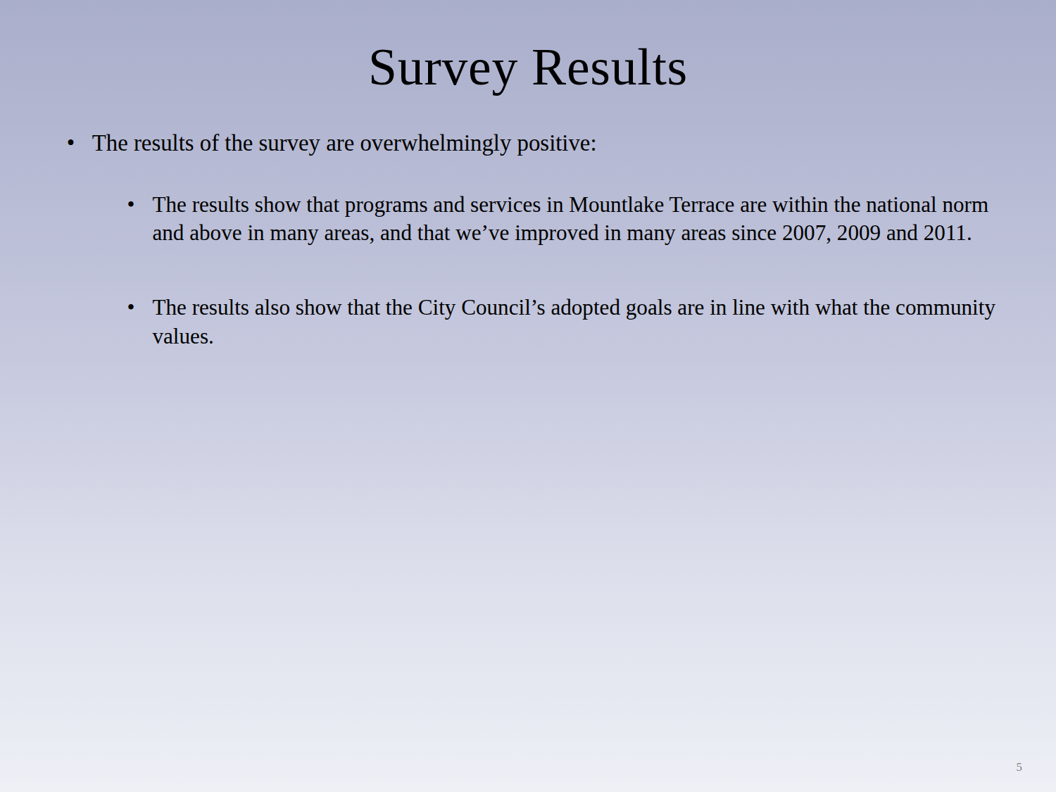Survey Results
The results of the survey are overwhelmingly positive:
The results show that programs and services in Mountlake Terrace are within the national norm and above in many areas, and that we’ve improved in many areas since 2007, 2009 and 2011.
The results also show that the City Council’s adopted goals are in line with what the community values.
5